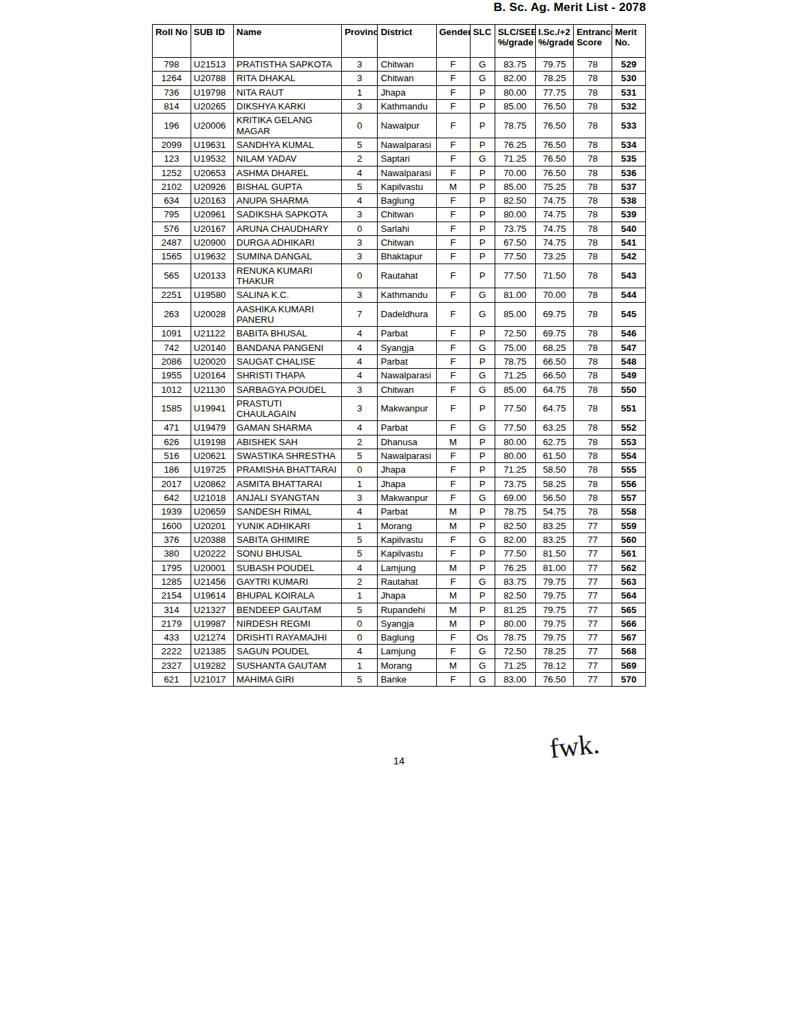B. Sc. Ag. Merit List - 2078
| Roll No | SUB ID | Name | Province | District | Gender | SLC | SLC/SEE %/grade | I.Sc./+2 %/grade | Entrance Score | Merit No. |
| --- | --- | --- | --- | --- | --- | --- | --- | --- | --- | --- |
| 798 | U21513 | PRATISTHA SAPKOTA | 3 | Chitwan | F | G | 83.75 | 79.75 | 78 | 529 |
| 1264 | U20788 | RITA DHAKAL | 3 | Chitwan | F | G | 82.00 | 78.25 | 78 | 530 |
| 736 | U19798 | NITA RAUT | 1 | Jhapa | F | P | 80.00 | 77.75 | 78 | 531 |
| 814 | U20265 | DIKSHYA KARKI | 3 | Kathmandu | F | P | 85.00 | 76.50 | 78 | 532 |
| 196 | U20006 | KRITIKA GELANG MAGAR | 0 | Nawalpur | F | P | 78.75 | 76.50 | 78 | 533 |
| 2099 | U19631 | SANDHYA KUMAL | 5 | Nawalparasi | F | P | 76.25 | 76.50 | 78 | 534 |
| 123 | U19532 | NILAM YADAV | 2 | Saptari | F | G | 71.25 | 76.50 | 78 | 535 |
| 1252 | U20653 | ASHMA DHAREL | 4 | Nawalparasi | F | P | 70.00 | 76.50 | 78 | 536 |
| 2102 | U20926 | BISHAL GUPTA | 5 | Kapilvastu | M | P | 85.00 | 75.25 | 78 | 537 |
| 634 | U20163 | ANUPA SHARMA | 4 | Baglung | F | P | 82.50 | 74.75 | 78 | 538 |
| 795 | U20961 | SADIKSHA SAPKOTA | 3 | Chitwan | F | P | 80.00 | 74.75 | 78 | 539 |
| 576 | U20167 | ARUNA CHAUDHARY | 0 | Sarlahi | F | P | 73.75 | 74.75 | 78 | 540 |
| 2487 | U20900 | DURGA ADHIKARI | 3 | Chitwan | F | P | 67.50 | 74.75 | 78 | 541 |
| 1565 | U19632 | SUMINA DANGAL | 3 | Bhaktapur | F | P | 77.50 | 73.25 | 78 | 542 |
| 565 | U20133 | RENUKA KUMARI THAKUR | 0 | Rautahat | F | P | 77.50 | 71.50 | 78 | 543 |
| 2251 | U19580 | SALINA K.C. | 3 | Kathmandu | F | G | 81.00 | 70.00 | 78 | 544 |
| 263 | U20028 | AASHIKA KUMARI PANERU | 7 | Dadeldhura | F | G | 85.00 | 69.75 | 78 | 545 |
| 1091 | U21122 | BABITA BHUSAL | 4 | Parbat | F | P | 72.50 | 69.75 | 78 | 546 |
| 742 | U20140 | BANDANA PANGENI | 4 | Syangja | F | G | 75.00 | 68.25 | 78 | 547 |
| 2086 | U20020 | SAUGAT CHALISE | 4 | Parbat | F | P | 78.75 | 66.50 | 78 | 548 |
| 1955 | U20164 | SHRISTI THAPA | 4 | Nawalparasi | F | G | 71.25 | 66.50 | 78 | 549 |
| 1012 | U21130 | SARBAGYA POUDEL | 3 | Chitwan | F | G | 85.00 | 64.75 | 78 | 550 |
| 1585 | U19941 | PRASTUTI CHAULAGAIN | 3 | Makwanpur | F | P | 77.50 | 64.75 | 78 | 551 |
| 471 | U19479 | GAMAN SHARMA | 4 | Parbat | F | G | 77.50 | 63.25 | 78 | 552 |
| 626 | U19198 | ABISHEK SAH | 2 | Dhanusa | M | P | 80.00 | 62.75 | 78 | 553 |
| 516 | U20621 | SWASTIKA SHRESTHA | 5 | Nawalparasi | F | P | 80.00 | 61.50 | 78 | 554 |
| 186 | U19725 | PRAMISHA BHATTARAI | 0 | Jhapa | F | P | 71.25 | 58.50 | 78 | 555 |
| 2017 | U20862 | ASMITA BHATTARAI | 1 | Jhapa | F | P | 73.75 | 58.25 | 78 | 556 |
| 642 | U21018 | ANJALI SYANGTAN | 3 | Makwanpur | F | G | 69.00 | 56.50 | 78 | 557 |
| 1939 | U20659 | SANDESH RIMAL | 4 | Parbat | M | P | 78.75 | 54.75 | 78 | 558 |
| 1600 | U20201 | YUNIK ADHIKARI | 1 | Morang | M | P | 82.50 | 83.25 | 77 | 559 |
| 376 | U20388 | SABITA GHIMIRE | 5 | Kapilvastu | F | G | 82.00 | 83.25 | 77 | 560 |
| 380 | U20222 | SONU BHUSAL | 5 | Kapilvastu | F | P | 77.50 | 81.50 | 77 | 561 |
| 1795 | U20001 | SUBASH POUDEL | 4 | Lamjung | M | P | 76.25 | 81.00 | 77 | 562 |
| 1285 | U21456 | GAYTRI KUMARI | 2 | Rautahat | F | G | 83.75 | 79.75 | 77 | 563 |
| 2154 | U19614 | BHUPAL KOIRALA | 1 | Jhapa | M | P | 82.50 | 79.75 | 77 | 564 |
| 314 | U21327 | BENDEEP GAUTAM | 5 | Rupandehi | M | P | 81.25 | 79.75 | 77 | 565 |
| 2179 | U19987 | NIRDESH REGMI | 0 | Syangja | M | P | 80.00 | 79.75 | 77 | 566 |
| 433 | U21274 | DRISHTI RAYAMAJHI | 0 | Baglung | F | Os | 78.75 | 79.75 | 77 | 567 |
| 2222 | U21385 | SAGUN POUDEL | 4 | Lamjung | F | G | 72.50 | 78.25 | 77 | 568 |
| 2327 | U19282 | SUSHANTA GAUTAM | 1 | Morang | M | G | 71.25 | 78.12 | 77 | 569 |
| 621 | U21017 | MAHIMA GIRI | 5 | Banke | F | G | 83.00 | 76.50 | 77 | 570 |
14
fwk.